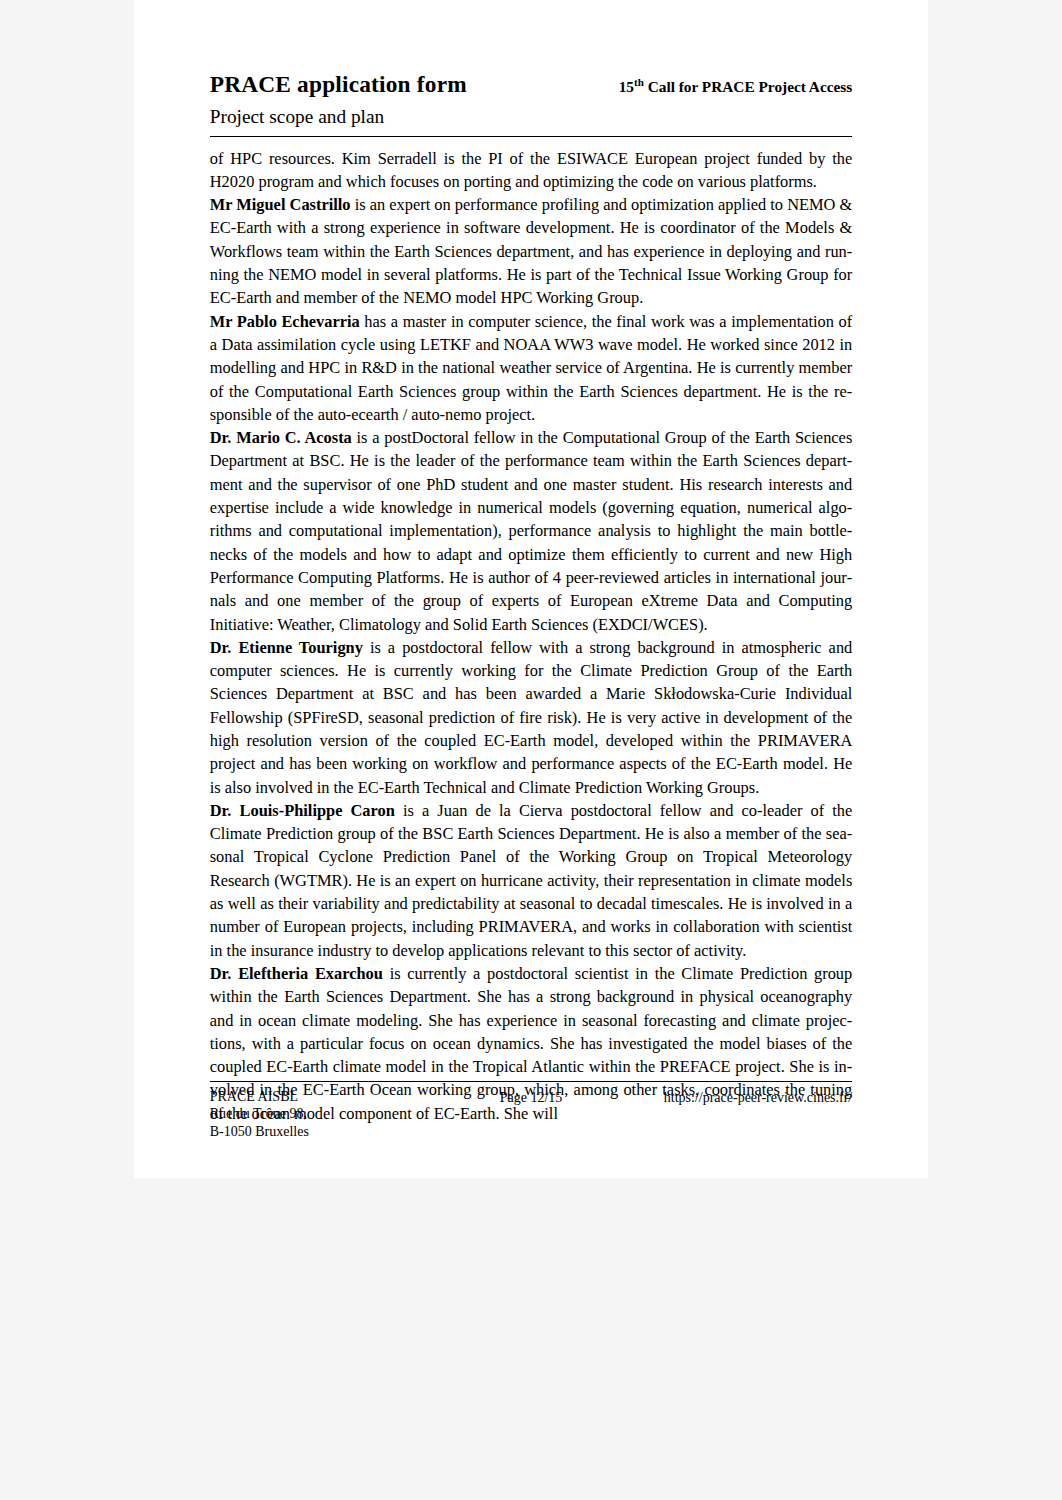PRACE application form
15th Call for PRACE Project Access
Project scope and plan
of HPC resources. Kim Serradell is the PI of the ESIWACE European project funded by the H2020 program and which focuses on porting and optimizing the code on various platforms.
Mr Miguel Castrillo is an expert on performance profiling and optimization applied to NEMO & EC-Earth with a strong experience in software development. He is coordinator of the Models & Workflows team within the Earth Sciences department, and has experience in deploying and running the NEMO model in several platforms. He is part of the Technical Issue Working Group for EC-Earth and member of the NEMO model HPC Working Group.
Mr Pablo Echevarria has a master in computer science, the final work was a implementation of a Data assimilation cycle using LETKF and NOAA WW3 wave model. He worked since 2012 in modelling and HPC in R&D in the national weather service of Argentina. He is currently member of the Computational Earth Sciences group within the Earth Sciences department. He is the responsible of the auto-ecearth / auto-nemo project.
Dr. Mario C. Acosta is a postDoctoral fellow in the Computational Group of the Earth Sciences Department at BSC. He is the leader of the performance team within the Earth Sciences department and the supervisor of one PhD student and one master student. His research interests and expertise include a wide knowledge in numerical models (governing equation, numerical algorithms and computational implementation), performance analysis to highlight the main bottlenecks of the models and how to adapt and optimize them efficiently to current and new High Performance Computing Platforms. He is author of 4 peer-reviewed articles in international journals and one member of the group of experts of European eXtreme Data and Computing Initiative: Weather, Climatology and Solid Earth Sciences (EXDCI/WCES).
Dr. Etienne Tourigny is a postdoctoral fellow with a strong background in atmospheric and computer sciences. He is currently working for the Climate Prediction Group of the Earth Sciences Department at BSC and has been awarded a Marie Skłodowska-Curie Individual Fellowship (SPFireSD, seasonal prediction of fire risk). He is very active in development of the high resolution version of the coupled EC-Earth model, developed within the PRIMAVERA project and has been working on workflow and performance aspects of the EC-Earth model. He is also involved in the EC-Earth Technical and Climate Prediction Working Groups.
Dr. Louis-Philippe Caron is a Juan de la Cierva postdoctoral fellow and co-leader of the Climate Prediction group of the BSC Earth Sciences Department. He is also a member of the seasonal Tropical Cyclone Prediction Panel of the Working Group on Tropical Meteorology Research (WGTMR). He is an expert on hurricane activity, their representation in climate models as well as their variability and predictability at seasonal to decadal timescales. He is involved in a number of European projects, including PRIMAVERA, and works in collaboration with scientist in the insurance industry to develop applications relevant to this sector of activity.
Dr. Eleftheria Exarchou is currently a postdoctoral scientist in the Climate Prediction group within the Earth Sciences Department. She has a strong background in physical oceanography and in ocean climate modeling. She has experience in seasonal forecasting and climate projections, with a particular focus on ocean dynamics. She has investigated the model biases of the coupled EC-Earth climate model in the Tropical Atlantic within the PREFACE project. She is involved in the EC-Earth Ocean working group, which, among other tasks, coordinates the tuning of the ocean model component of EC-Earth. She will
PRACE AISBL
Rue du Trône 98,
B-1050 Bruxelles
Page 12/15
https://prace-peer-review.cines.fr/